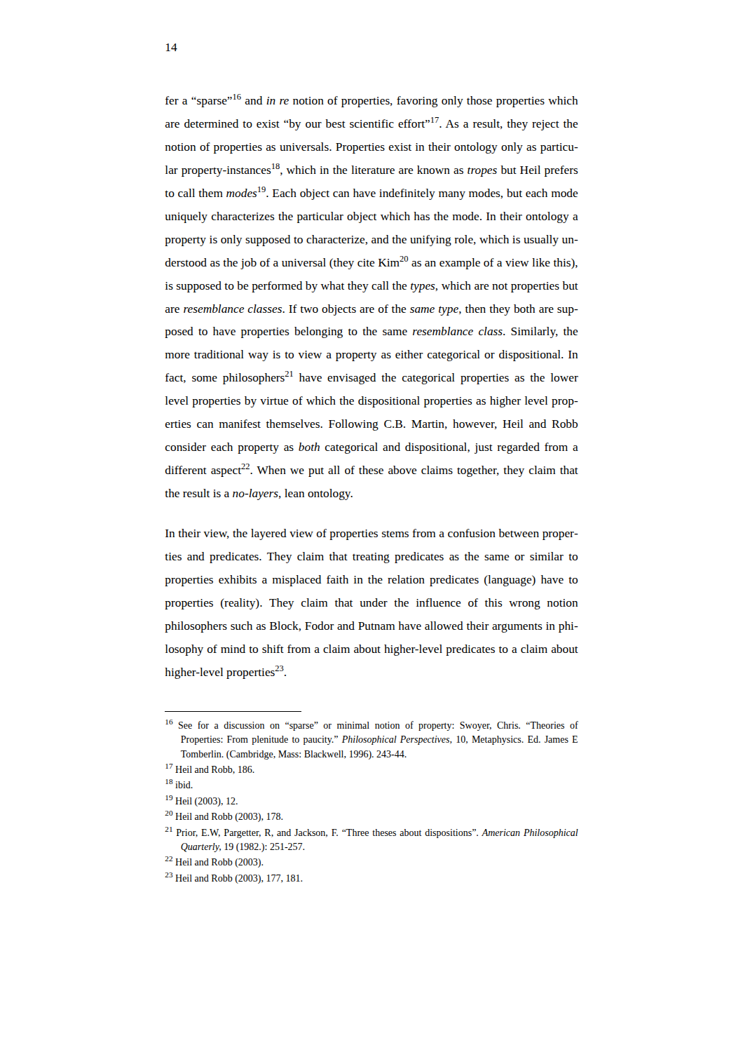14
fer a “sparse”16 and in re notion of properties, favoring only those properties which are determined to exist “by our best scientific effort”17. As a result, they reject the notion of properties as universals. Properties exist in their ontology only as particular property-instances18, which in the literature are known as tropes but Heil prefers to call them modes19. Each object can have indefinitely many modes, but each mode uniquely characterizes the particular object which has the mode. In their ontology a property is only supposed to characterize, and the unifying role, which is usually understood as the job of a universal (they cite Kim20 as an example of a view like this), is supposed to be performed by what they call the types, which are not properties but are resemblance classes. If two objects are of the same type, then they both are supposed to have properties belonging to the same resemblance class. Similarly, the more traditional way is to view a property as either categorical or dispositional. In fact, some philosophers21 have envisaged the categorical properties as the lower level properties by virtue of which the dispositional properties as higher level properties can manifest themselves. Following C.B. Martin, however, Heil and Robb consider each property as both categorical and dispositional, just regarded from a different aspect22. When we put all of these above claims together, they claim that the result is a no-layers, lean ontology.
In their view, the layered view of properties stems from a confusion between properties and predicates. They claim that treating predicates as the same or similar to properties exhibits a misplaced faith in the relation predicates (language) have to properties (reality). They claim that under the influence of this wrong notion philosophers such as Block, Fodor and Putnam have allowed their arguments in philosophy of mind to shift from a claim about higher-level predicates to a claim about higher-level properties23.
16 See for a discussion on “sparse” or minimal notion of property: Swoyer, Chris. “Theories of Properties: From plenitude to paucity.” Philosophical Perspectives, 10, Metaphysics. Ed. James E Tomberlin. (Cambridge, Mass: Blackwell, 1996). 243-44.
17 Heil and Robb, 186.
18 ibid.
19 Heil (2003), 12.
20 Heil and Robb (2003), 178.
21 Prior, E.W, Pargetter, R, and Jackson, F. “Three theses about dispositions”. American Philosophical Quarterly, 19 (1982.): 251-257.
22 Heil and Robb (2003).
23 Heil and Robb (2003), 177, 181.